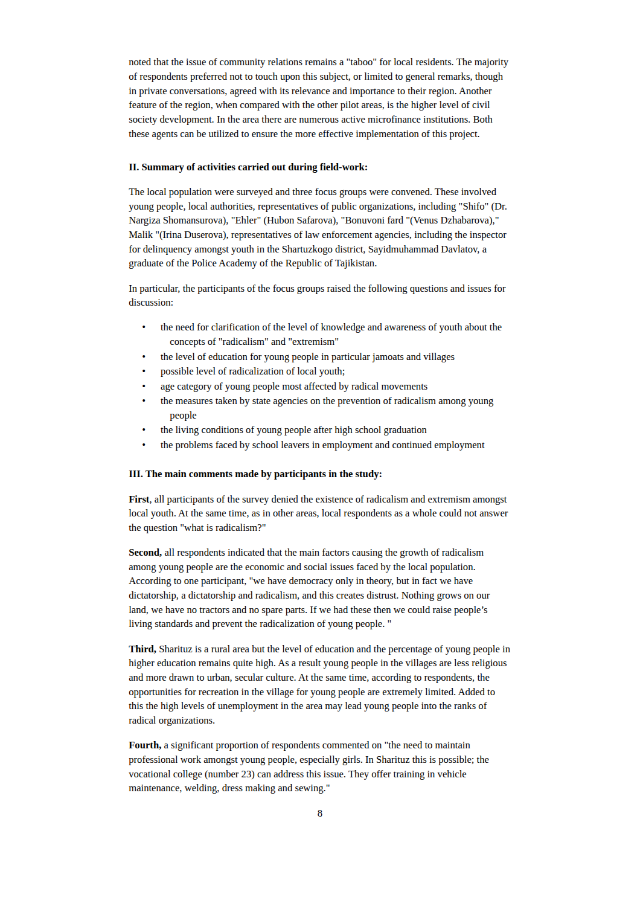noted that the issue of community relations remains a "taboo" for local residents. The majority of respondents preferred not to touch upon this subject, or limited to general remarks, though in private conversations, agreed with its relevance and importance to their region. Another feature of the region, when compared with the other pilot areas, is the higher level of civil society development. In the area there are numerous active microfinance institutions. Both these agents can be utilized to ensure the more effective implementation of this project.
II. Summary of activities carried out during field-work:
The local population were surveyed and three focus groups were convened. These involved young people, local authorities, representatives of public organizations, including "Shifo" (Dr. Nargiza Shomansurova), "Ehler" (Hubon Safarova), "Bonuvoni fard "(Venus Dzhabarova)," Malik "(Irina Duserova), representatives of law enforcement agencies, including the inspector for delinquency amongst youth in the Shartuzkogo district, Sayidmuhammad Davlatov, a graduate of the Police Academy of the Republic of Tajikistan.
In particular, the participants of the focus groups raised the following questions and issues for discussion:
the need for clarification of the level of knowledge and awareness of youth about the concepts of "radicalism" and "extremism"
the level of education for young people in particular jamoats and villages
possible level of radicalization of local youth;
age category of young people most affected by radical movements
the measures taken by state agencies on the prevention of radicalism among young people
the living conditions of young people after high school graduation
the problems faced by school leavers in employment and continued employment
III. The main comments made by participants in the study:
First, all participants of the survey denied the existence of radicalism and extremism amongst local youth. At the same time, as in other areas, local respondents as a whole could not answer the question "what is radicalism?"
Second, all respondents indicated that the main factors causing the growth of radicalism among young people are the economic and social issues faced by the local population. According to one participant, "we have democracy only in theory, but in fact we have dictatorship, a dictatorship and radicalism, and this creates distrust. Nothing grows on our land, we have no tractors and no spare parts. If we had these then we could raise people’s living standards and prevent the radicalization of young people. "
Third, Sharituz is a rural area but the level of education and the percentage of young people in higher education remains quite high. As a result young people in the villages are less religious and more drawn to urban, secular culture. At the same time, according to respondents, the opportunities for recreation in the village for young people are extremely limited. Added to this the high levels of unemployment in the area may lead young people into the ranks of radical organizations.
Fourth, a significant proportion of respondents commented on "the need to maintain professional work amongst young people, especially girls. In Sharituz this is possible; the vocational college (number 23) can address this issue. They offer training in vehicle maintenance, welding, dress making and sewing."
8